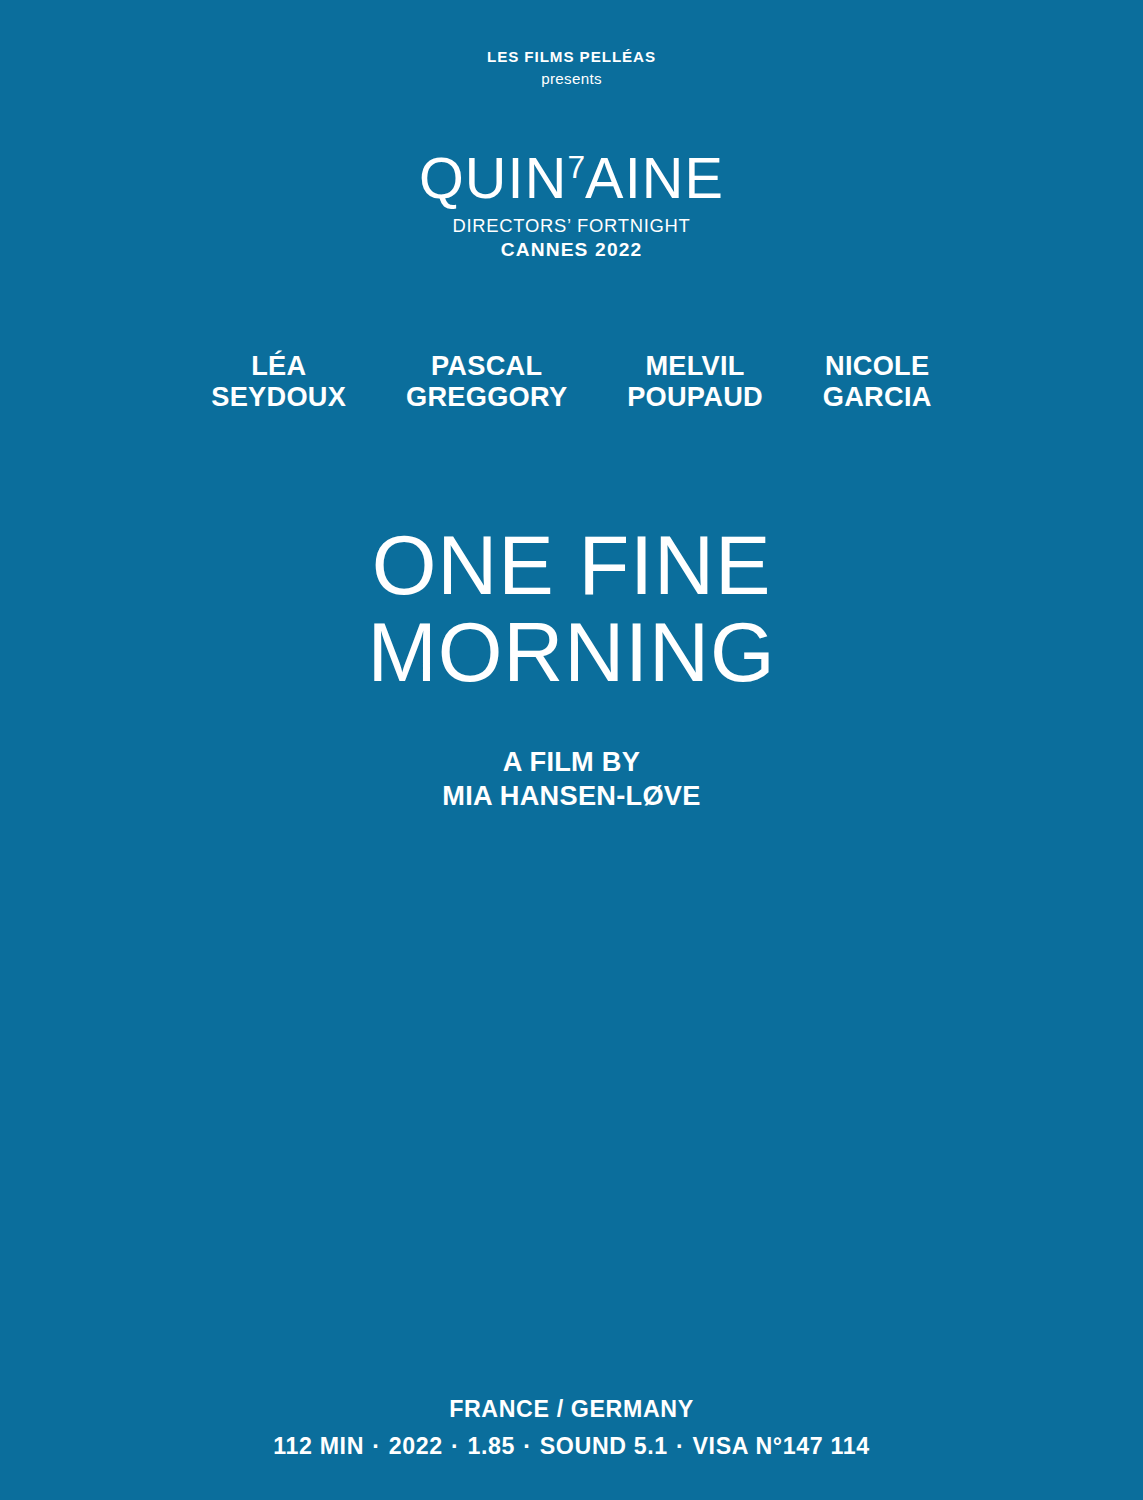LES FILMS PELLÉAS presents
QUIN7 AINE DIRECTORS’ FORTNIGHT CANNES 2022
LÉA
SEYDOUX
PASCAL
GREGGORY
MELVIL
POUPAUD
NICOLE
GARCIA
ONE FINE MORNING
A FILM BY MIA HANSEN-LØVE
FRANCE / GERMANY
112 MIN·2022·1.85·SOUND 5.1·VISA N°147 114